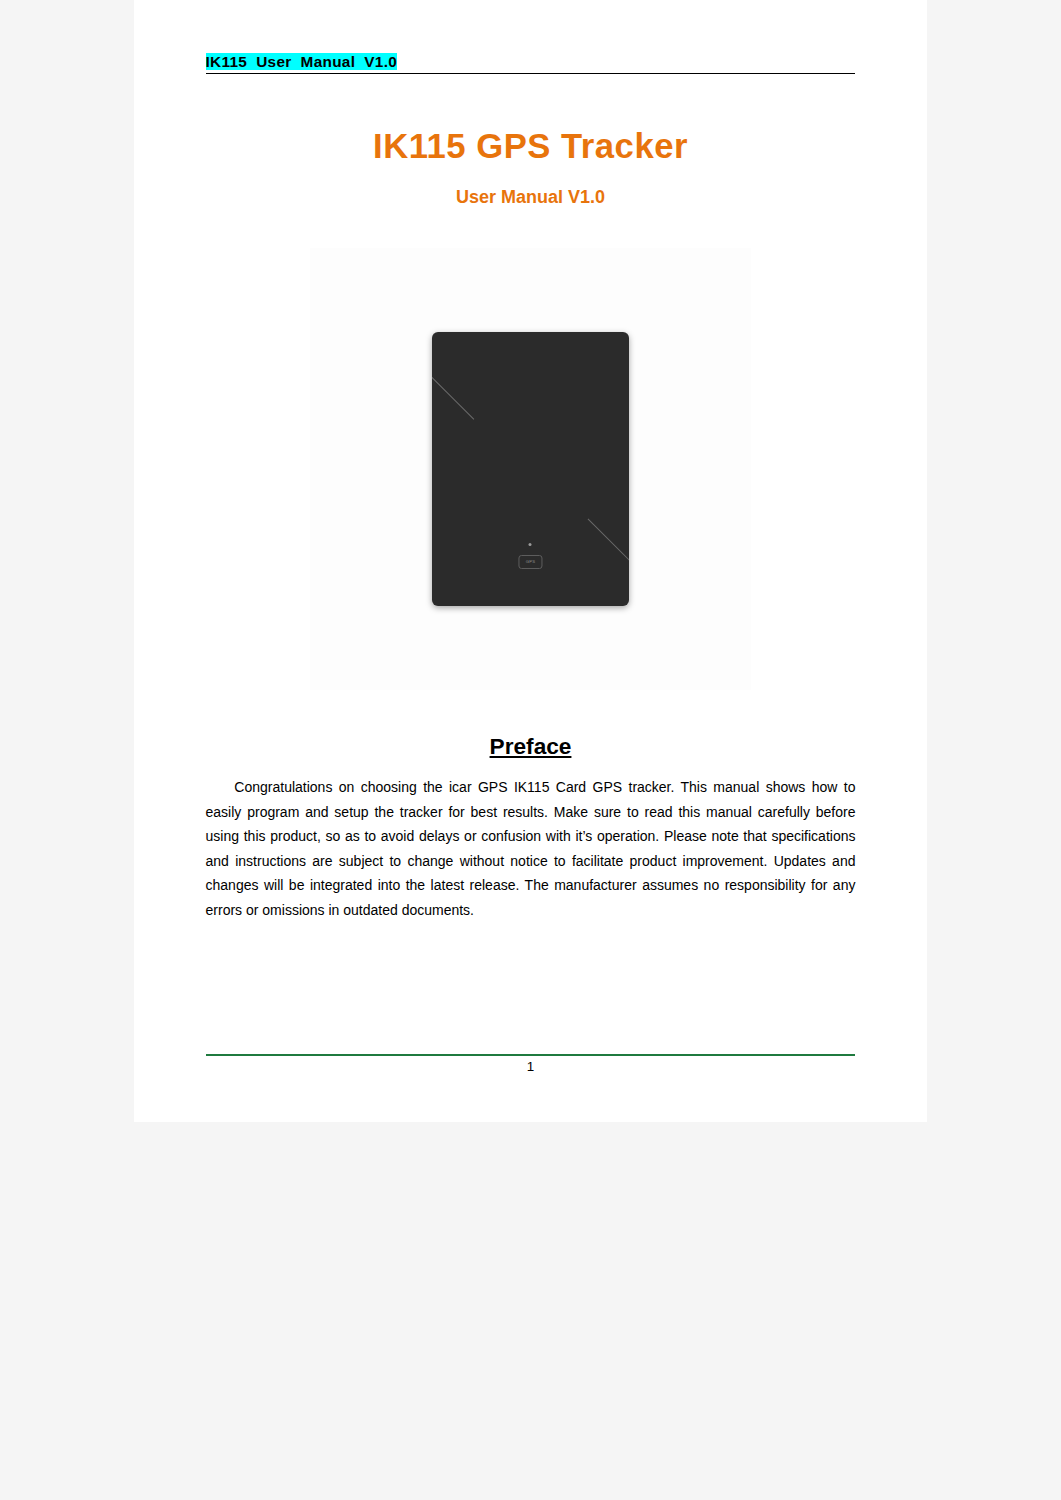IK115 User Manual V1.0
IK115 GPS Tracker
User Manual V1.0
GPS
Preface
Congratulations on choosing the icar GPS IK115 Card GPS tracker. This manual shows how to easily program and setup the tracker for best results. Make sure to read this manual carefully before using this product, so as to avoid delays or confusion with it’s operation. Please note that specifications and instructions are subject to change without notice to facilitate product improvement. Updates and changes will be integrated into the latest release. The manufacturer assumes no responsibility for any errors or omissions in outdated documents.
1